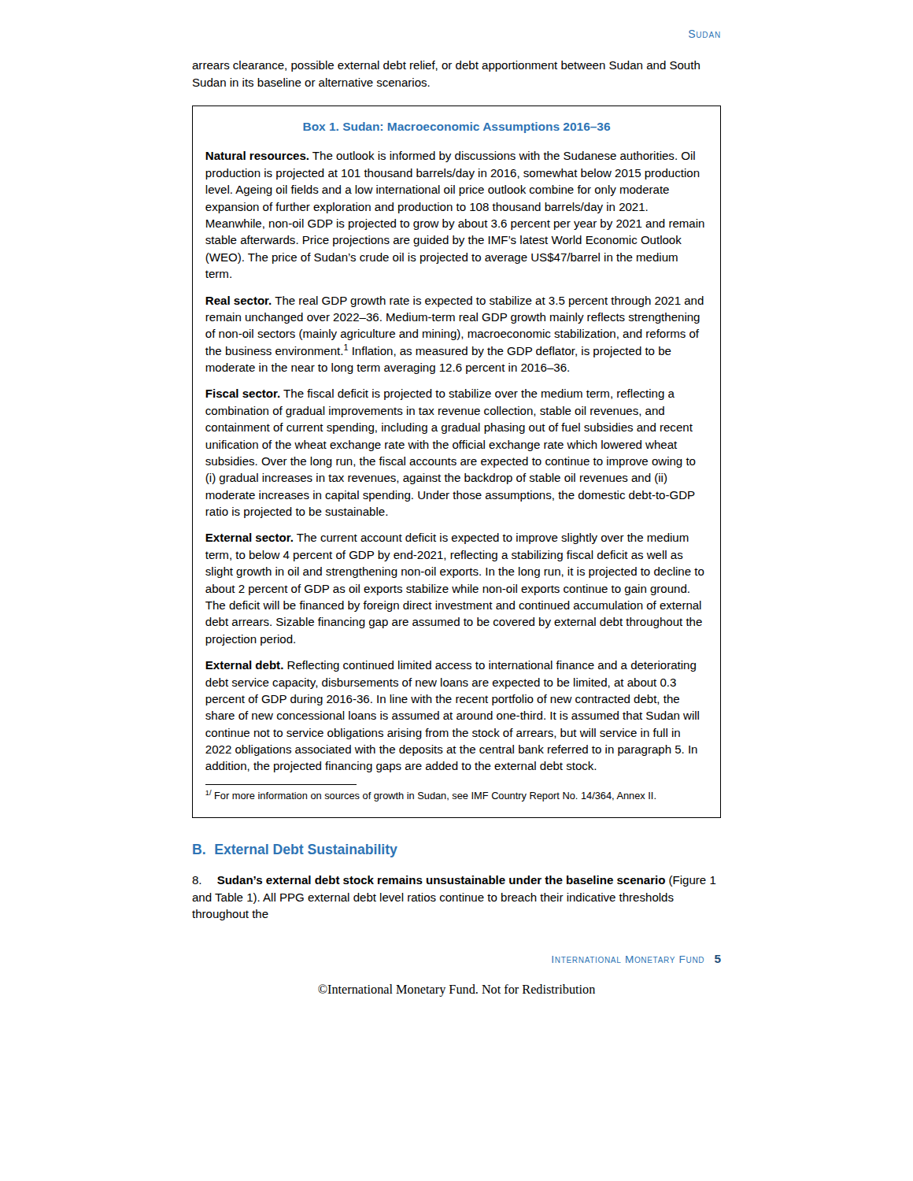Sudan
arrears clearance, possible external debt relief, or debt apportionment between Sudan and South Sudan in its baseline or alternative scenarios.
Box 1. Sudan: Macroeconomic Assumptions 2016–36
Natural resources. The outlook is informed by discussions with the Sudanese authorities. Oil production is projected at 101 thousand barrels/day in 2016, somewhat below 2015 production level. Ageing oil fields and a low international oil price outlook combine for only moderate expansion of further exploration and production to 108 thousand barrels/day in 2021. Meanwhile, non-oil GDP is projected to grow by about 3.6 percent per year by 2021 and remain stable afterwards. Price projections are guided by the IMF’s latest World Economic Outlook (WEO). The price of Sudan’s crude oil is projected to average US$47/barrel in the medium term.
Real sector. The real GDP growth rate is expected to stabilize at 3.5 percent through 2021 and remain unchanged over 2022–36. Medium-term real GDP growth mainly reflects strengthening of non-oil sectors (mainly agriculture and mining), macroeconomic stabilization, and reforms of the business environment.1 Inflation, as measured by the GDP deflator, is projected to be moderate in the near to long term averaging 12.6 percent in 2016–36.
Fiscal sector. The fiscal deficit is projected to stabilize over the medium term, reflecting a combination of gradual improvements in tax revenue collection, stable oil revenues, and containment of current spending, including a gradual phasing out of fuel subsidies and recent unification of the wheat exchange rate with the official exchange rate which lowered wheat subsidies. Over the long run, the fiscal accounts are expected to continue to improve owing to (i) gradual increases in tax revenues, against the backdrop of stable oil revenues and (ii) moderate increases in capital spending. Under those assumptions, the domestic debt-to-GDP ratio is projected to be sustainable.
External sector. The current account deficit is expected to improve slightly over the medium term, to below 4 percent of GDP by end-2021, reflecting a stabilizing fiscal deficit as well as slight growth in oil and strengthening non-oil exports. In the long run, it is projected to decline to about 2 percent of GDP as oil exports stabilize while non-oil exports continue to gain ground. The deficit will be financed by foreign direct investment and continued accumulation of external debt arrears. Sizable financing gap are assumed to be covered by external debt throughout the projection period.
External debt. Reflecting continued limited access to international finance and a deteriorating debt service capacity, disbursements of new loans are expected to be limited, at about 0.3 percent of GDP during 2016-36. In line with the recent portfolio of new contracted debt, the share of new concessional loans is assumed at around one-third. It is assumed that Sudan will continue not to service obligations arising from the stock of arrears, but will service in full in 2022 obligations associated with the deposits at the central bank referred to in paragraph 5. In addition, the projected financing gaps are added to the external debt stock.
1/ For more information on sources of growth in Sudan, see IMF Country Report No. 14/364, Annex II.
B. External Debt Sustainability
8. Sudan’s external debt stock remains unsustainable under the baseline scenario (Figure 1 and Table 1). All PPG external debt level ratios continue to breach their indicative thresholds throughout the
International Monetary Fund 5
©International Monetary Fund. Not for Redistribution